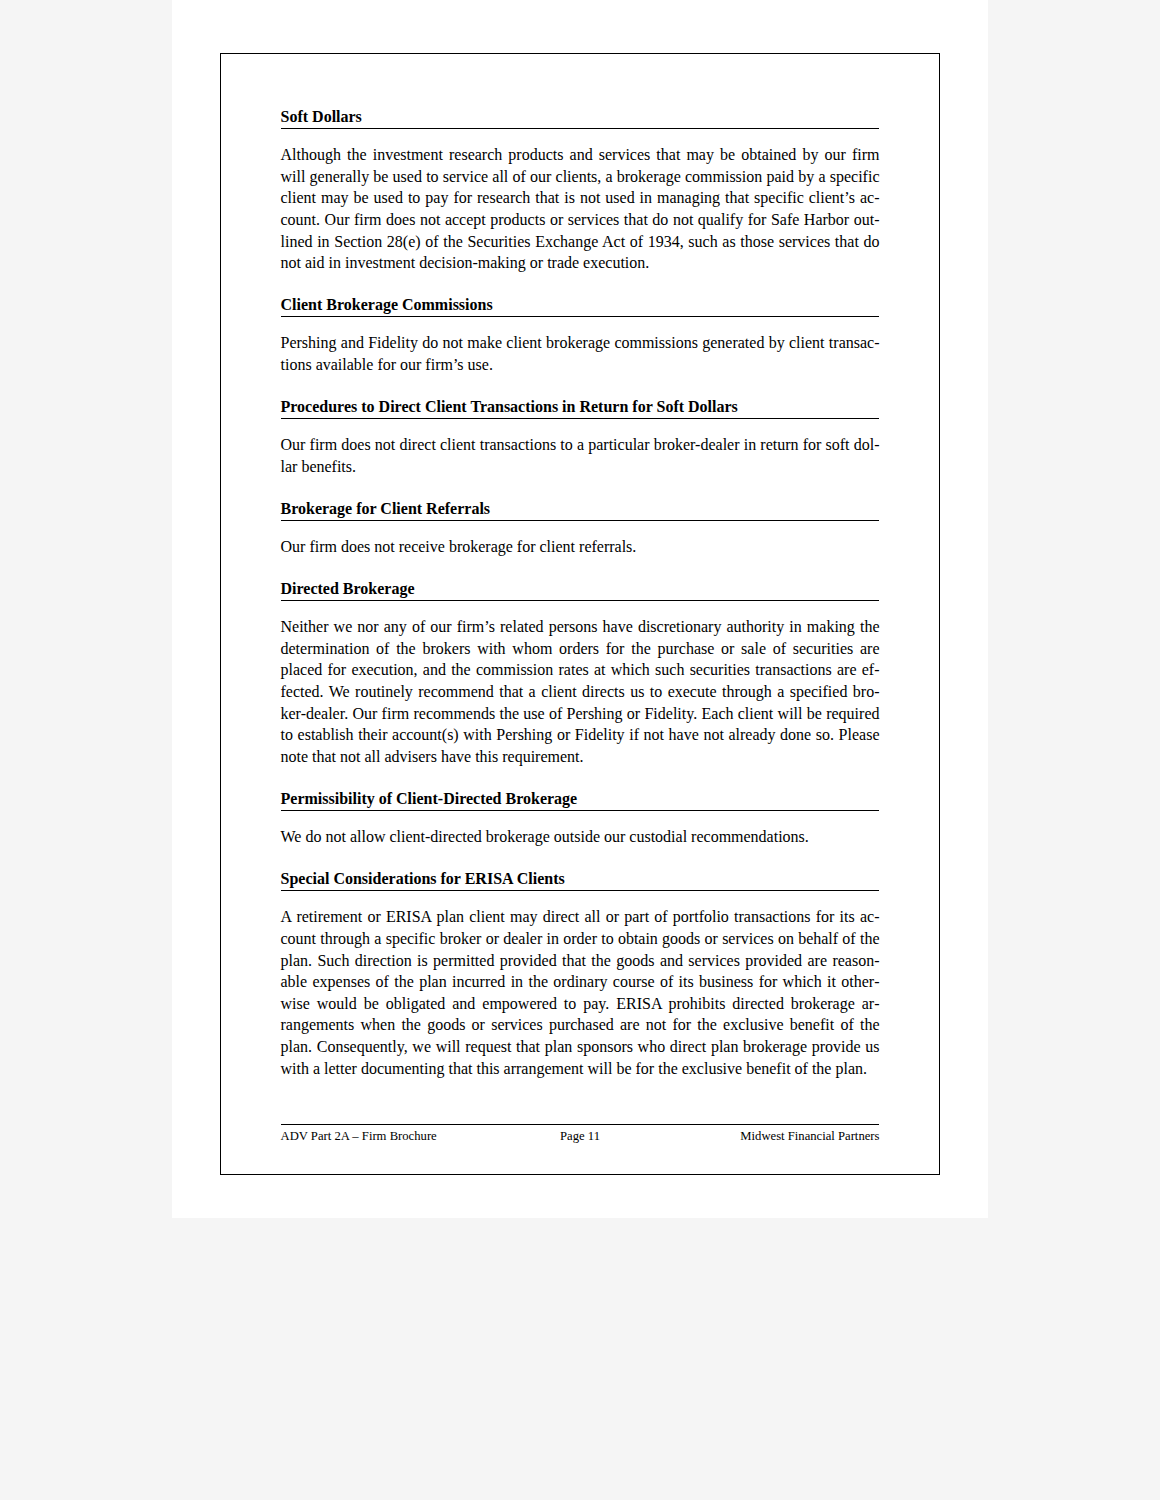Soft Dollars
Although the investment research products and services that may be obtained by our firm will generally be used to service all of our clients, a brokerage commission paid by a specific client may be used to pay for research that is not used in managing that specific client’s account. Our firm does not accept products or services that do not qualify for Safe Harbor outlined in Section 28(e) of the Securities Exchange Act of 1934, such as those services that do not aid in investment decision-making or trade execution.
Client Brokerage Commissions
Pershing and Fidelity do not make client brokerage commissions generated by client transactions available for our firm’s use.
Procedures to Direct Client Transactions in Return for Soft Dollars
Our firm does not direct client transactions to a particular broker-dealer in return for soft dollar benefits.
Brokerage for Client Referrals
Our firm does not receive brokerage for client referrals.
Directed Brokerage
Neither we nor any of our firm’s related persons have discretionary authority in making the determination of the brokers with whom orders for the purchase or sale of securities are placed for execution, and the commission rates at which such securities transactions are effected. We routinely recommend that a client directs us to execute through a specified broker-dealer. Our firm recommends the use of Pershing or Fidelity. Each client will be required to establish their account(s) with Pershing or Fidelity if not have not already done so. Please note that not all advisers have this requirement.
Permissibility of Client-Directed Brokerage
We do not allow client-directed brokerage outside our custodial recommendations.
Special Considerations for ERISA Clients
A retirement or ERISA plan client may direct all or part of portfolio transactions for its account through a specific broker or dealer in order to obtain goods or services on behalf of the plan. Such direction is permitted provided that the goods and services provided are reasonable expenses of the plan incurred in the ordinary course of its business for which it otherwise would be obligated and empowered to pay. ERISA prohibits directed brokerage arrangements when the goods or services purchased are not for the exclusive benefit of the plan. Consequently, we will request that plan sponsors who direct plan brokerage provide us with a letter documenting that this arrangement will be for the exclusive benefit of the plan.
ADV Part 2A – Firm Brochure
Page 11
Midwest Financial Partners